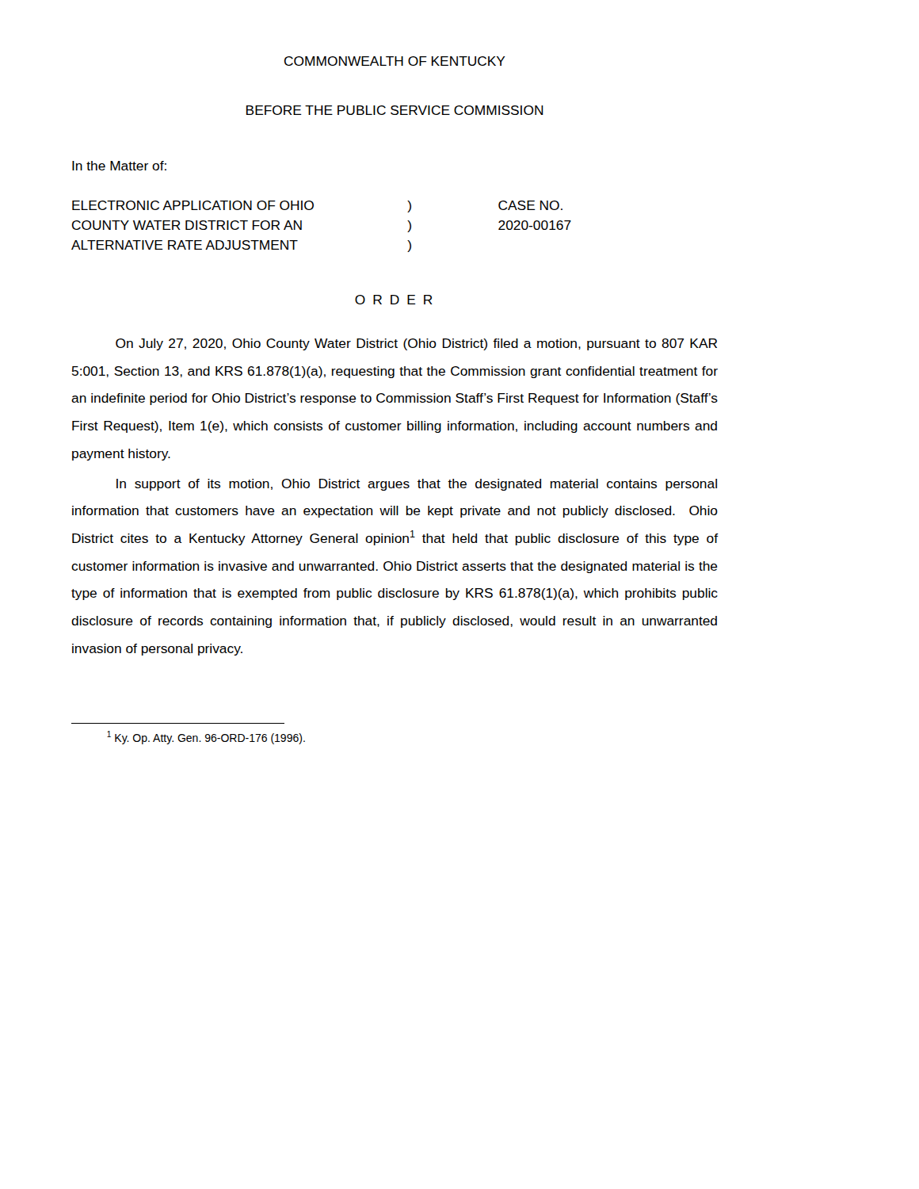COMMONWEALTH OF KENTUCKY
BEFORE THE PUBLIC SERVICE COMMISSION
In the Matter of:
| ELECTRONIC APPLICATION OF OHIO | ) | CASE NO. |
| COUNTY WATER DISTRICT FOR AN | ) | 2020-00167 |
| ALTERNATIVE RATE ADJUSTMENT | ) | |
O R D E R
On July 27, 2020, Ohio County Water District (Ohio District) filed a motion, pursuant to 807 KAR 5:001, Section 13, and KRS 61.878(1)(a), requesting that the Commission grant confidential treatment for an indefinite period for Ohio District’s response to Commission Staff’s First Request for Information (Staff’s First Request), Item 1(e), which consists of customer billing information, including account numbers and payment history.
In support of its motion, Ohio District argues that the designated material contains personal information that customers have an expectation will be kept private and not publicly disclosed. Ohio District cites to a Kentucky Attorney General opinion1 that held that public disclosure of this type of customer information is invasive and unwarranted. Ohio District asserts that the designated material is the type of information that is exempted from public disclosure by KRS 61.878(1)(a), which prohibits public disclosure of records containing information that, if publicly disclosed, would result in an unwarranted invasion of personal privacy.
1 Ky. Op. Atty. Gen. 96-ORD-176 (1996).